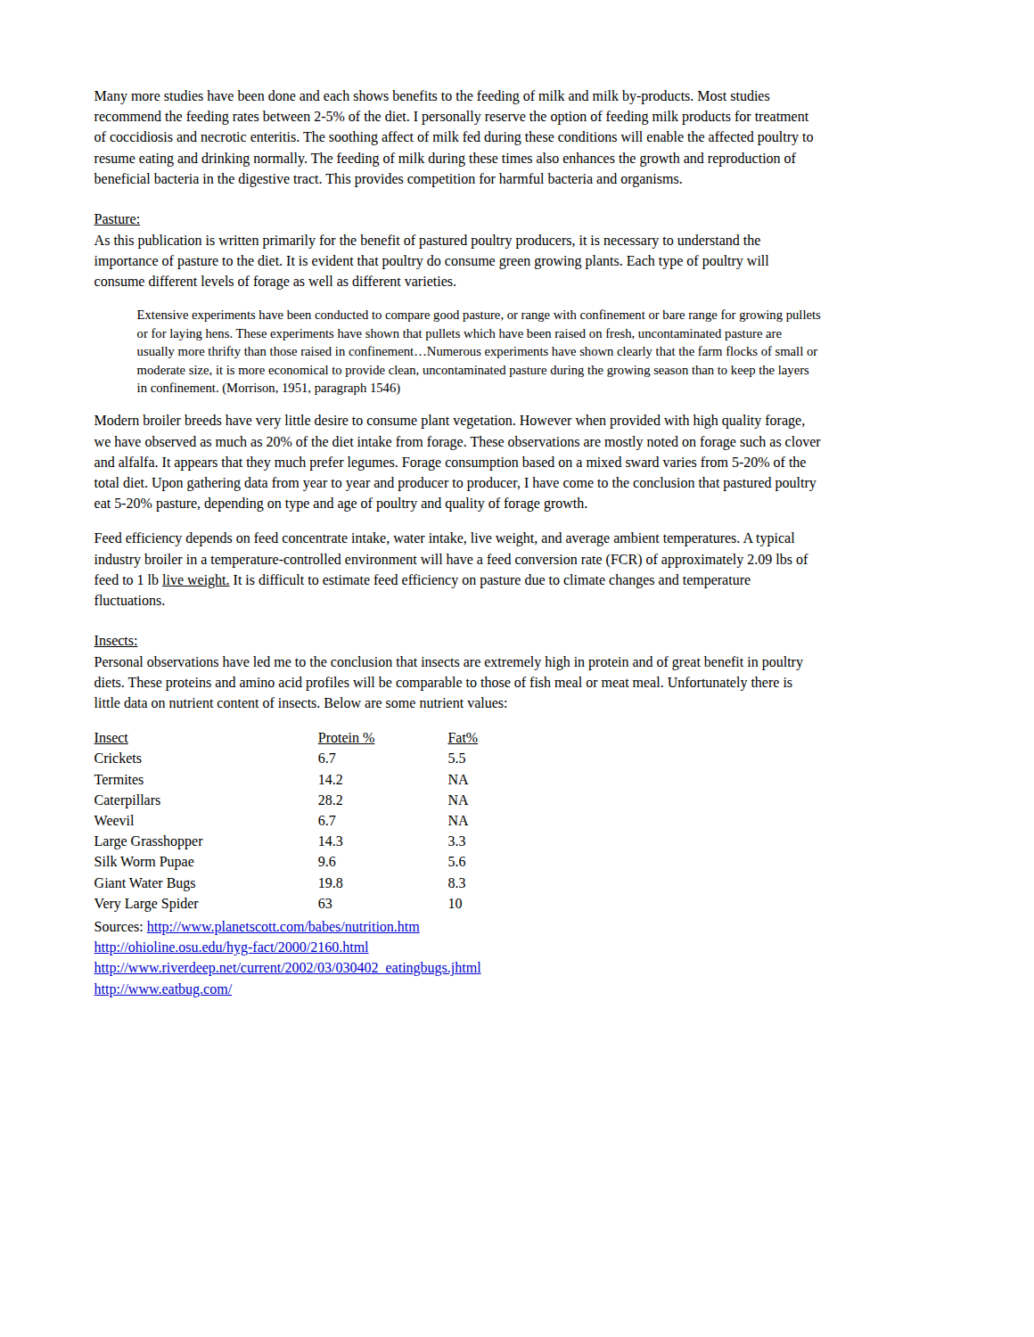Many more studies have been done and each shows benefits to the feeding of milk and milk by-products. Most studies recommend the feeding rates between 2-5% of the diet. I personally reserve the option of feeding milk products for treatment of coccidiosis and necrotic enteritis. The soothing affect of milk fed during these conditions will enable the affected poultry to resume eating and drinking normally. The feeding of milk during these times also enhances the growth and reproduction of beneficial bacteria in the digestive tract. This provides competition for harmful bacteria and organisms.
Pasture:
As this publication is written primarily for the benefit of pastured poultry producers, it is necessary to understand the importance of pasture to the diet. It is evident that poultry do consume green growing plants. Each type of poultry will consume different levels of forage as well as different varieties.
Extensive experiments have been conducted to compare good pasture, or range with confinement or bare range for growing pullets or for laying hens. These experiments have shown that pullets which have been raised on fresh, uncontaminated pasture are usually more thrifty than those raised in confinement…Numerous experiments have shown clearly that the farm flocks of small or moderate size, it is more economical to provide clean, uncontaminated pasture during the growing season than to keep the layers in confinement. (Morrison, 1951, paragraph 1546)
Modern broiler breeds have very little desire to consume plant vegetation. However when provided with high quality forage, we have observed as much as 20% of the diet intake from forage. These observations are mostly noted on forage such as clover and alfalfa. It appears that they much prefer legumes. Forage consumption based on a mixed sward varies from 5-20% of the total diet. Upon gathering data from year to year and producer to producer, I have come to the conclusion that pastured poultry eat 5-20% pasture, depending on type and age of poultry and quality of forage growth.
Feed efficiency depends on feed concentrate intake, water intake, live weight, and average ambient temperatures. A typical industry broiler in a temperature-controlled environment will have a feed conversion rate (FCR) of approximately 2.09 lbs of feed to 1 lb live weight. It is difficult to estimate feed efficiency on pasture due to climate changes and temperature fluctuations.
Insects:
Personal observations have led me to the conclusion that insects are extremely high in protein and of great benefit in poultry diets. These proteins and amino acid profiles will be comparable to those of fish meal or meat meal. Unfortunately there is little data on nutrient content of insects. Below are some nutrient values:
| Insect | Protein % | Fat% |
| --- | --- | --- |
| Crickets | 6.7 | 5.5 |
| Termites | 14.2 | NA |
| Caterpillars | 28.2 | NA |
| Weevil | 6.7 | NA |
| Large Grasshopper | 14.3 | 3.3 |
| Silk Worm Pupae | 9.6 | 5.6 |
| Giant Water Bugs | 19.8 | 8.3 |
| Very Large Spider | 63 | 10 |
Sources: http://www.planetscott.com/babes/nutrition.htm
http://ohioline.osu.edu/hyg-fact/2000/2160.html
http://www.riverdeep.net/current/2002/03/030402_eatingbugs.jhtml
http://www.eatbug.com/